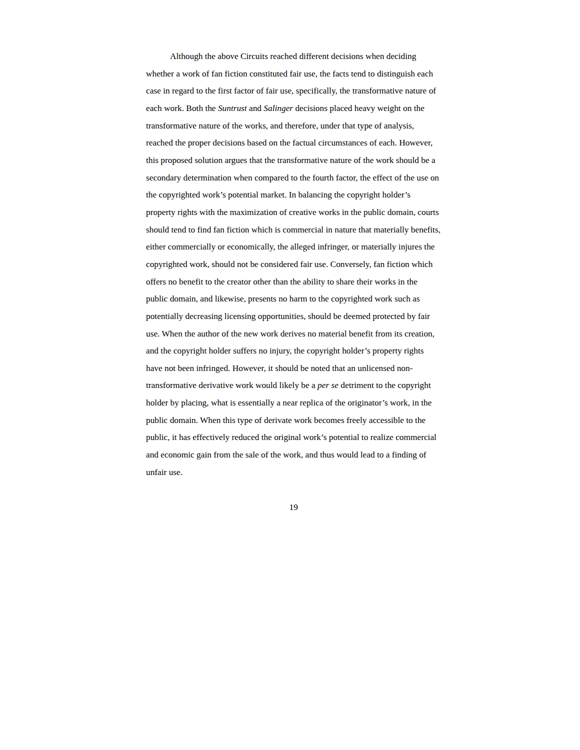Although the above Circuits reached different decisions when deciding whether a work of fan fiction constituted fair use, the facts tend to distinguish each case in regard to the first factor of fair use, specifically, the transformative nature of each work. Both the Suntrust and Salinger decisions placed heavy weight on the transformative nature of the works, and therefore, under that type of analysis, reached the proper decisions based on the factual circumstances of each. However, this proposed solution argues that the transformative nature of the work should be a secondary determination when compared to the fourth factor, the effect of the use on the copyrighted work’s potential market. In balancing the copyright holder’s property rights with the maximization of creative works in the public domain, courts should tend to find fan fiction which is commercial in nature that materially benefits, either commercially or economically, the alleged infringer, or materially injures the copyrighted work, should not be considered fair use. Conversely, fan fiction which offers no benefit to the creator other than the ability to share their works in the public domain, and likewise, presents no harm to the copyrighted work such as potentially decreasing licensing opportunities, should be deemed protected by fair use. When the author of the new work derives no material benefit from its creation, and the copyright holder suffers no injury, the copyright holder’s property rights have not been infringed. However, it should be noted that an unlicensed non-transformative derivative work would likely be a per se detriment to the copyright holder by placing, what is essentially a near replica of the originator’s work, in the public domain. When this type of derivate work becomes freely accessible to the public, it has effectively reduced the original work’s potential to realize commercial and economic gain from the sale of the work, and thus would lead to a finding of unfair use.
19